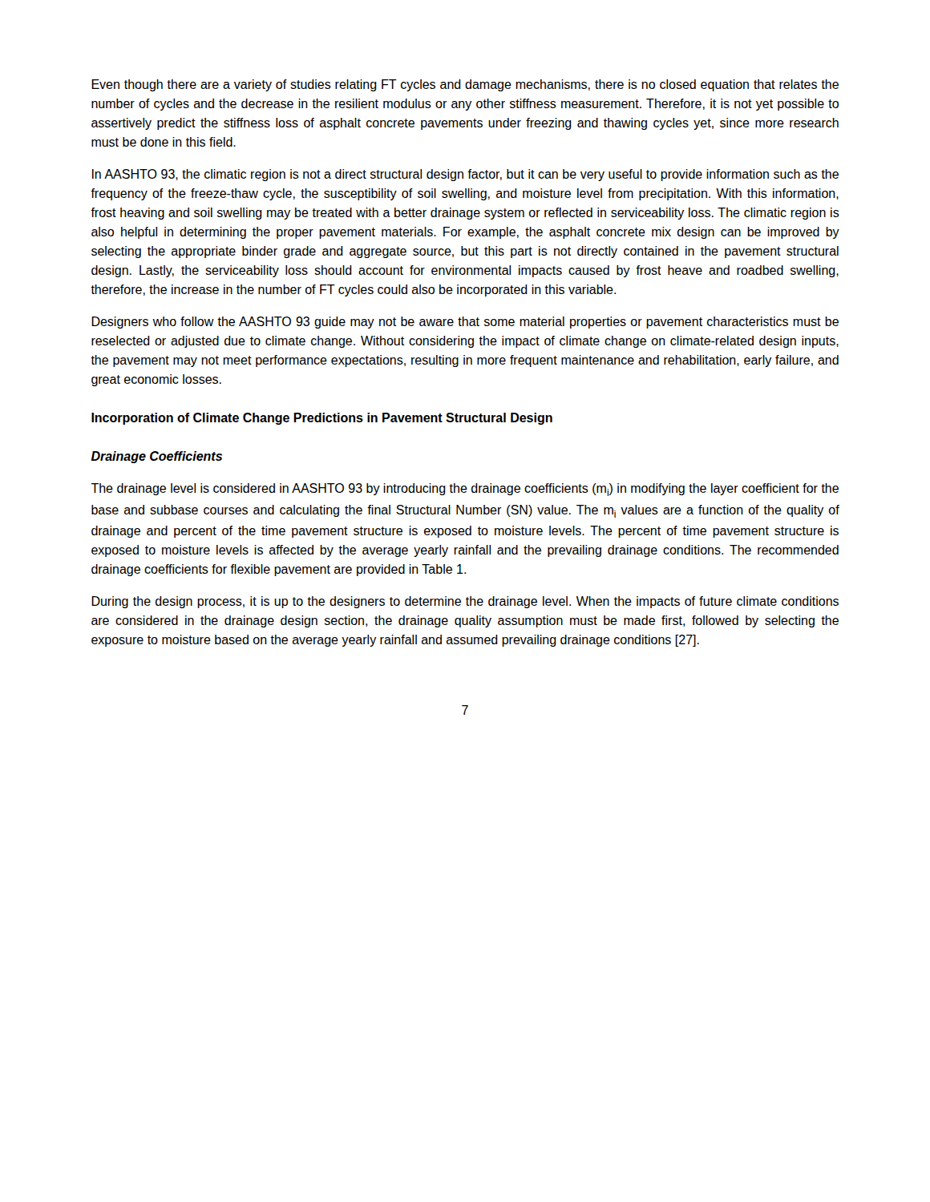Even though there are a variety of studies relating FT cycles and damage mechanisms, there is no closed equation that relates the number of cycles and the decrease in the resilient modulus or any other stiffness measurement. Therefore, it is not yet possible to assertively predict the stiffness loss of asphalt concrete pavements under freezing and thawing cycles yet, since more research must be done in this field.
In AASHTO 93, the climatic region is not a direct structural design factor, but it can be very useful to provide information such as the frequency of the freeze-thaw cycle, the susceptibility of soil swelling, and moisture level from precipitation. With this information, frost heaving and soil swelling may be treated with a better drainage system or reflected in serviceability loss. The climatic region is also helpful in determining the proper pavement materials. For example, the asphalt concrete mix design can be improved by selecting the appropriate binder grade and aggregate source, but this part is not directly contained in the pavement structural design. Lastly, the serviceability loss should account for environmental impacts caused by frost heave and roadbed swelling, therefore, the increase in the number of FT cycles could also be incorporated in this variable.
Designers who follow the AASHTO 93 guide may not be aware that some material properties or pavement characteristics must be reselected or adjusted due to climate change. Without considering the impact of climate change on climate-related design inputs, the pavement may not meet performance expectations, resulting in more frequent maintenance and rehabilitation, early failure, and great economic losses.
Incorporation of Climate Change Predictions in Pavement Structural Design
Drainage Coefficients
The drainage level is considered in AASHTO 93 by introducing the drainage coefficients (mi) in modifying the layer coefficient for the base and subbase courses and calculating the final Structural Number (SN) value. The mi values are a function of the quality of drainage and percent of the time pavement structure is exposed to moisture levels. The percent of time pavement structure is exposed to moisture levels is affected by the average yearly rainfall and the prevailing drainage conditions. The recommended drainage coefficients for flexible pavement are provided in Table 1.
During the design process, it is up to the designers to determine the drainage level. When the impacts of future climate conditions are considered in the drainage design section, the drainage quality assumption must be made first, followed by selecting the exposure to moisture based on the average yearly rainfall and assumed prevailing drainage conditions [27].
7